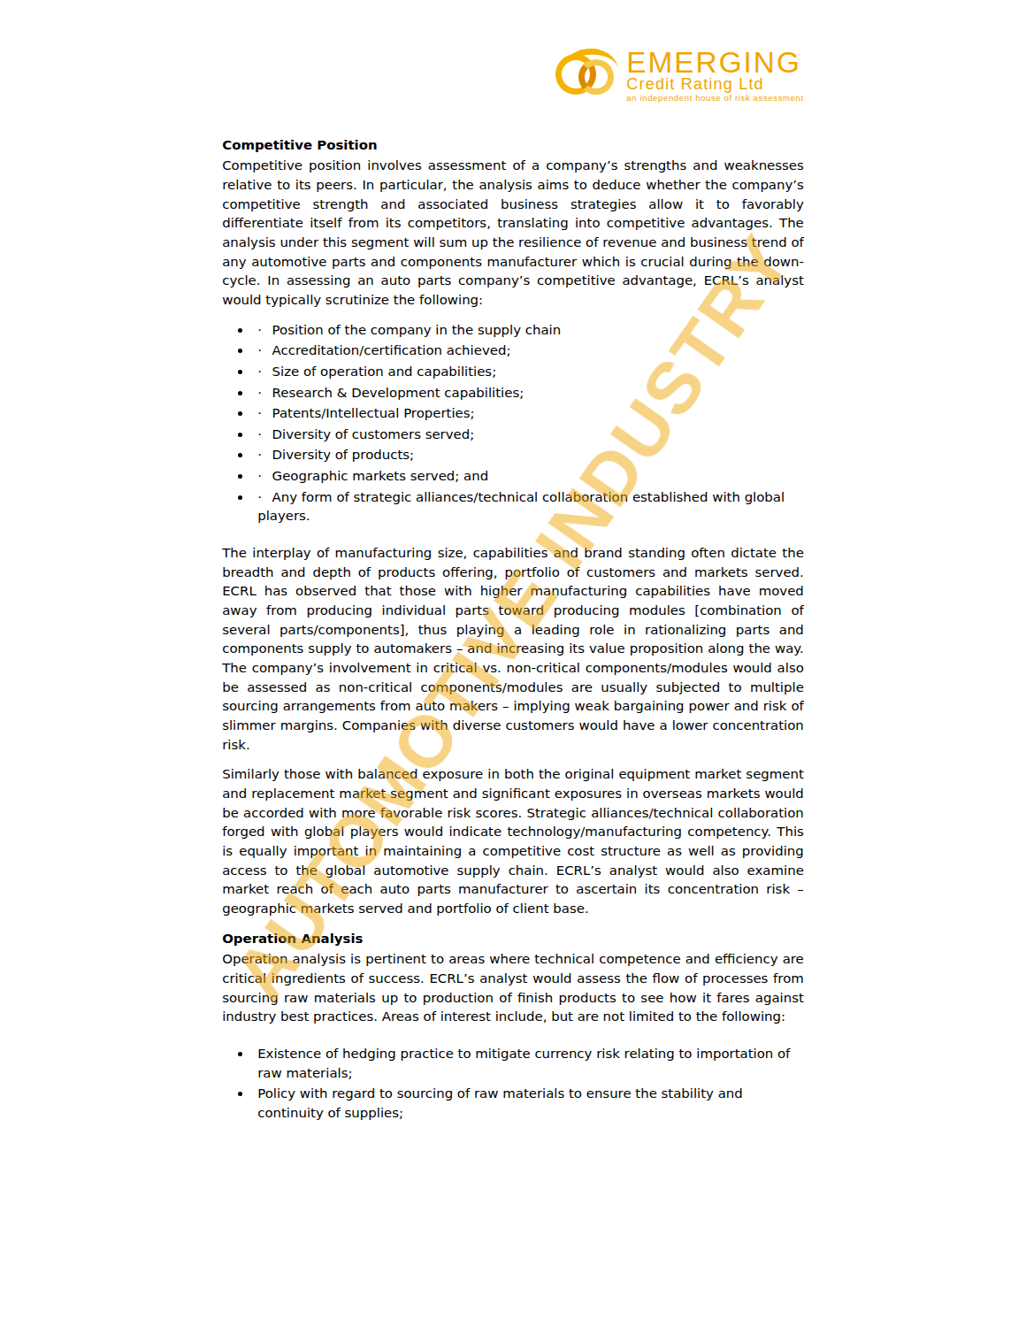EMERGING
Credit Rating Ltd
an independent house of risk assessment
AUTOMOTIVE INDUSTRY
Competitive Position
Competitive position involves assessment of a company’s strengths and weaknesses relative to its peers. In particular, the analysis aims to deduce whether the company’s competitive strength and associated business strategies allow it to favorably differentiate itself from its competitors, translating into competitive advantages. The analysis under this segment will sum up the resilience of revenue and business trend of any automotive parts and components manufacturer which is crucial during the down-cycle. In assessing an auto parts company’s competitive advantage, ECRL’s analyst would typically scrutinize the following:
·Position of the company in the supply chain
·Accreditation/certification achieved;
·Size of operation and capabilities;
·Research & Development capabilities;
·Patents/Intellectual Properties;
·Diversity of customers served;
·Diversity of products;
·Geographic markets served; and
·Any form of strategic alliances/technical collaboration established with global players.
The interplay of manufacturing size, capabilities and brand standing often dictate the breadth and depth of products offering, portfolio of customers and markets served. ECRL has observed that those with higher manufacturing capabilities have moved away from producing individual parts toward producing modules [combination of several parts/components], thus playing a leading role in rationalizing parts and components supply to automakers – and increasing its value proposition along the way. The company’s involvement in critical vs. non-critical components/modules would also be assessed as non-critical components/modules are usually subjected to multiple sourcing arrangements from auto makers – implying weak bargaining power and risk of slimmer margins. Companies with diverse customers would have a lower concentration risk.
Similarly those with balanced exposure in both the original equipment market segment and replacement market segment and significant exposures in overseas markets would be accorded with more favorable risk scores. Strategic alliances/technical collaboration forged with global players would indicate technology/manufacturing competency. This is equally important in maintaining a competitive cost structure as well as providing access to the global automotive supply chain. ECRL’s analyst would also examine market reach of each auto parts manufacturer to ascertain its concentration risk – geographic markets served and portfolio of client base.
Operation Analysis
Operation analysis is pertinent to areas where technical competence and efficiency are critical ingredients of success. ECRL’s analyst would assess the flow of processes from sourcing raw materials up to production of finish products to see how it fares against industry best practices. Areas of interest include, but are not limited to the following:
Existence of hedging practice to mitigate currency risk relating to importation of raw materials;
Policy with regard to sourcing of raw materials to ensure the stability and continuity of supplies;